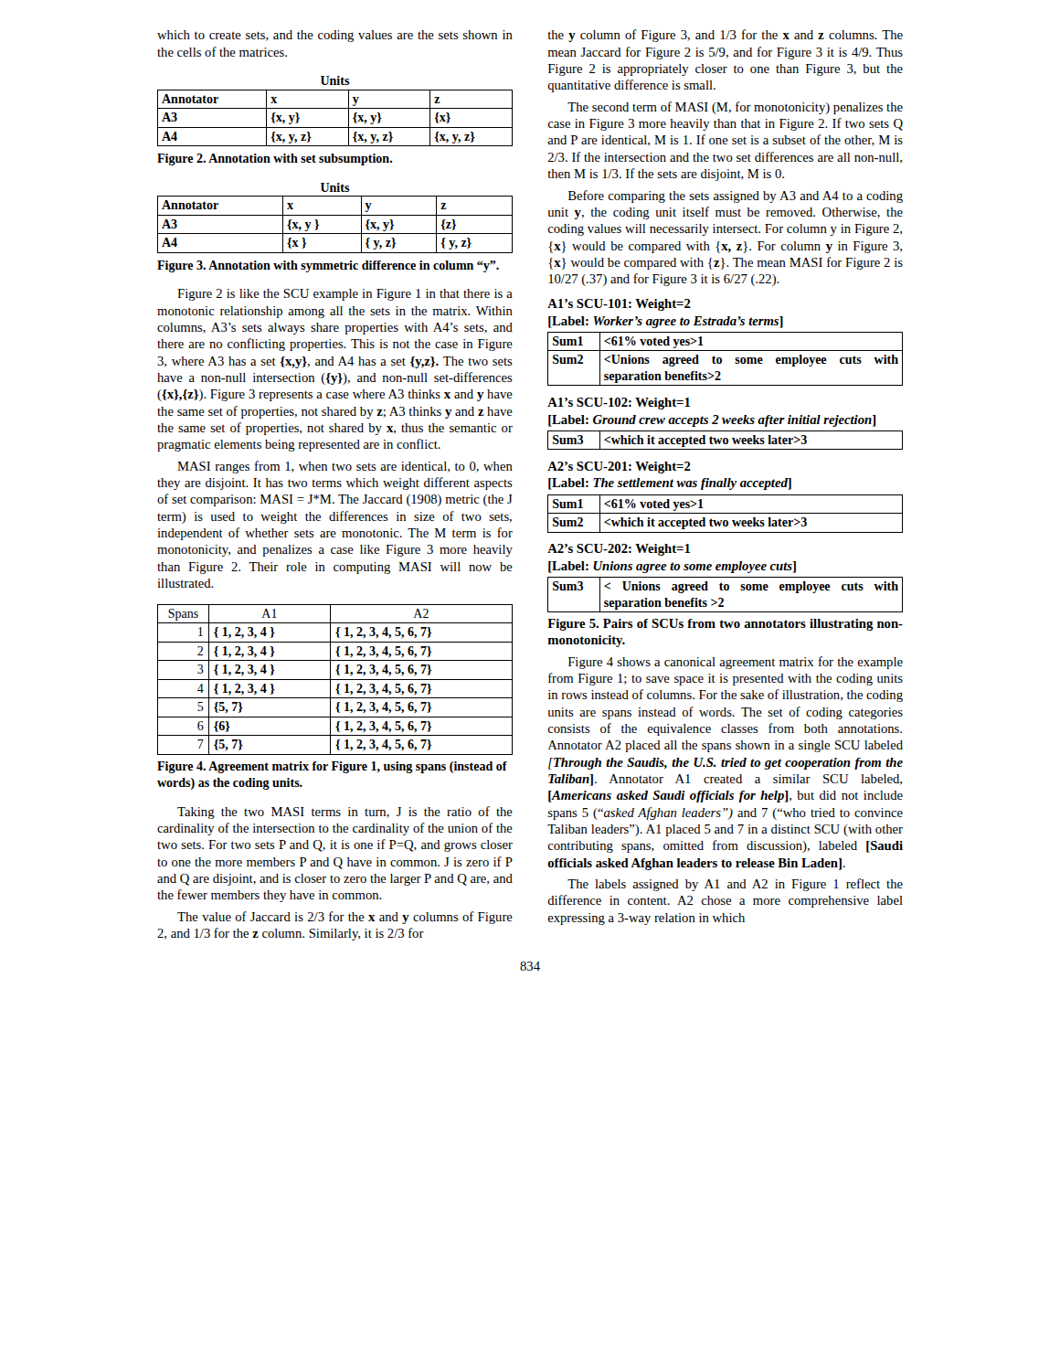which to create sets, and the coding values are the sets shown in the cells of the matrices.
| Units |
| --- |
| Annotator | x | y | z |
| A3 | {x, y} | {x, y} | {x} |
| A4 | {x, y, z} | {x, y, z} | {x, y, z} |
Figure 2. Annotation with set subsumption.
| Units |
| --- |
| Annotator | x | y | z |
| A3 | {x, y } | {x, y} | {z} |
| A4 | {x } | { y, z} | { y, z} |
Figure 3. Annotation with symmetric difference in column “y”.
Figure 2 is like the SCU example in Figure 1 in that there is a monotonic relationship among all the sets in the matrix. Within columns, A3’s sets always share properties with A4’s sets, and there are no conflicting properties. This is not the case in Figure 3, where A3 has a set {x,y}, and A4 has a set {y,z}. The two sets have a non-null intersection ({y}), and non-null set-differences ({x},{z}). Figure 3 represents a case where A3 thinks x and y have the same set of properties, not shared by z; A3 thinks y and z have the same set of properties, not shared by x, thus the semantic or pragmatic elements being represented are in conflict.
MASI ranges from 1, when two sets are identical, to 0, when they are disjoint. It has two terms which weight different aspects of set comparison: MASI = J*M. The Jaccard (1908) metric (the J term) is used to weight the differences in size of two sets, independent of whether sets are monotonic. The M term is for monotonicity, and penalizes a case like Figure 3 more heavily than Figure 2. Their role in computing MASI will now be illustrated.
| Spans | A1 | A2 |
| --- | --- | --- |
| 1 | { 1, 2, 3, 4 } | { 1, 2, 3, 4, 5, 6, 7} |
| 2 | { 1, 2, 3, 4 } | { 1, 2, 3, 4, 5, 6, 7} |
| 3 | { 1, 2, 3, 4 } | { 1, 2, 3, 4, 5, 6, 7} |
| 4 | { 1, 2, 3, 4 } | { 1, 2, 3, 4, 5, 6, 7} |
| 5 | {5, 7} | { 1, 2, 3, 4, 5, 6, 7} |
| 6 | {6} | { 1, 2, 3, 4, 5, 6, 7} |
| 7 | {5, 7} | { 1, 2, 3, 4, 5, 6, 7} |
Figure 4. Agreement matrix for Figure 1, using spans (instead of words) as the coding units.
Taking the two MASI terms in turn, J is the ratio of the cardinality of the intersection to the cardinality of the union of the two sets. For two sets P and Q, it is one if P=Q, and grows closer to one the more members P and Q have in common. J is zero if P and Q are disjoint, and is closer to zero the larger P and Q are, and the fewer members they have in common.
The value of Jaccard is 2/3 for the x and y columns of Figure 2, and 1/3 for the z column. Similarly, it is 2/3 for
the y column of Figure 3, and 1/3 for the x and z columns. The mean Jaccard for Figure 2 is 5/9, and for Figure 3 it is 4/9. Thus Figure 2 is appropriately closer to one than Figure 3, but the quantitative difference is small.
The second term of MASI (M, for monotonicity) penalizes the case in Figure 3 more heavily than that in Figure 2. If two sets Q and P are identical, M is 1. If one set is a subset of the other, M is 2/3. If the intersection and the two set differences are all non-null, then M is 1/3. If the sets are disjoint, M is 0.
Before comparing the sets assigned by A3 and A4 to a coding unit y, the coding unit itself must be removed. Otherwise, the coding values will necessarily intersect. For column y in Figure 2, {x} would be compared with {x, z}. For column y in Figure 3, {x} would be compared with {z}. The mean MASI for Figure 2 is 10/27 (.37) and for Figure 3 it is 6/27 (.22).
A1’s SCU-101: Weight=2
[Label: Worker’s agree to Estrada’s terms]
| Sum1 | <61% voted yes>1 |
| Sum2 | <Unions agreed to some employee cuts with separation benefits>2 |
A1’s SCU-102: Weight=1
[Label: Ground crew accepts 2 weeks after initial rejection]
| Sum3 | <which it accepted two weeks later>3 |
A2’s SCU-201: Weight=2
[Label: The settlement was finally accepted]
| Sum1 | <61% voted yes>1 |
| Sum2 | <which it accepted two weeks later>3 |
A2’s SCU-202: Weight=1
[Label: Unions agree to some employee cuts]
| Sum3 | < Unions agreed to some employee cuts with separation benefits >2 |
Figure 5. Pairs of SCUs from two annotators illustrating non-monotonicity.
Figure 4 shows a canonical agreement matrix for the example from Figure 1; to save space it is presented with the coding units in rows instead of columns. For the sake of illustration, the coding units are spans instead of words. The set of coding categories consists of the equivalence classes from both annotations. Annotator A2 placed all the spans shown in a single SCU labeled [Through the Saudis, the U.S. tried to get cooperation from the Taliban]. Annotator A1 created a similar SCU labeled, [Americans asked Saudi officials for help], but did not include spans 5 (“asked Afghan leaders”) and 7 (“who tried to convince Taliban leaders”). A1 placed 5 and 7 in a distinct SCU (with other contributing spans, omitted from discussion), labeled [Saudi officials asked Afghan leaders to release Bin Laden].
The labels assigned by A1 and A2 in Figure 1 reflect the difference in content. A2 chose a more comprehensive label expressing a 3-way relation in which
834